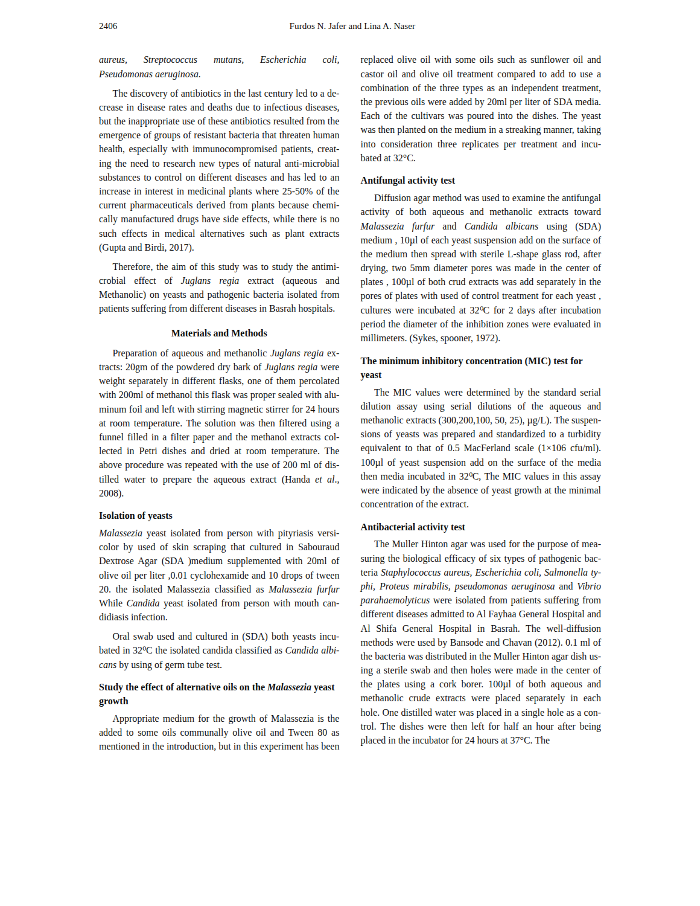2406 Furdos N. Jafer and Lina A. Naser
aureus, Streptococcus mutans, Escherichia coli, Pseudomonas aeruginosa.
The discovery of antibiotics in the last century led to a decrease in disease rates and deaths due to infectious diseases, but the inappropriate use of these antibiotics resulted from the emergence of groups of resistant bacteria that threaten human health, especially with immunocompromised patients, creating the need to research new types of natural anti-microbial substances to control on different diseases and has led to an increase in interest in medicinal plants where 25-50% of the current pharmaceuticals derived from plants because chemically manufactured drugs have side effects, while there is no such effects in medical alternatives such as plant extracts (Gupta and Birdi, 2017).
Therefore, the aim of this study was to study the antimicrobial effect of Juglans regia extract (aqueous and Methanolic) on yeasts and pathogenic bacteria isolated from patients suffering from different diseases in Basrah hospitals.
Materials and Methods
Preparation of aqueous and methanolic Juglans regia extracts: 20gm of the powdered dry bark of Juglans regia were weight separately in different flasks, one of them percolated with 200ml of methanol this flask was proper sealed with aluminum foil and left with stirring magnetic stirrer for 24 hours at room temperature. The solution was then filtered using a funnel filled in a filter paper and the methanol extracts collected in Petri dishes and dried at room temperature. The above procedure was repeated with the use of 200 ml of distilled water to prepare the aqueous extract (Handa et al., 2008).
Isolation of yeasts
Malassezia yeast isolated from person with pityriasis versicolor by used of skin scraping that cultured in Sabouraud Dextrose Agar (SDA )medium supplemented with 20ml of olive oil per liter ,0.01 cyclohexamide and 10 drops of tween 20. the isolated Malassezia classified as Malassezia furfur While Candida yeast isolated from person with mouth candidiasis infection.
Oral swab used and cultured in (SDA) both yeasts incubated in 32⁰C the isolated candida classified as Candida albicans by using of germ tube test.
Study the effect of alternative oils on the Malassezia yeast growth
Appropriate medium for the growth of Malassezia is the added to some oils communally olive oil and Tween 80 as mentioned in the introduction, but in this experiment has been replaced olive oil with some oils such as sunflower oil and castor oil and olive oil treatment compared to add to use a combination of the three types as an independent treatment, the previous oils were added by 20ml per liter of SDA media. Each of the cultivars was poured into the dishes. The yeast was then planted on the medium in a streaking manner, taking into consideration three replicates per treatment and incubated at 32°C.
Antifungal activity test
Diffusion agar method was used to examine the antifungal activity of both aqueous and methanolic extracts toward Malassezia furfur and Candida albicans using (SDA) medium , 10µl of each yeast suspension add on the surface of the medium then spread with sterile L-shape glass rod, after drying, two 5mm diameter pores was made in the center of plates , 100µl of both crud extracts was add separately in the pores of plates with used of control treatment for each yeast , cultures were incubated at 32⁰C for 2 days after incubation period the diameter of the inhibition zones were evaluated in millimeters. (Sykes, spooner, 1972).
The minimum inhibitory concentration (MIC) test for yeast
The MIC values were determined by the standard serial dilution assay using serial dilutions of the aqueous and methanolic extracts (300,200,100, 50, 25), µg/L). The suspensions of yeasts was prepared and standardized to a turbidity equivalent to that of 0.5 MacFerland scale (1×106 cfu/ml). 100µl of yeast suspension add on the surface of the media then media incubated in 32⁰C, The MIC values in this assay were indicated by the absence of yeast growth at the minimal concentration of the extract.
Antibacterial activity test
The Muller Hinton agar was used for the purpose of measuring the biological efficacy of six types of pathogenic bacteria Staphylococcus aureus, Escherichia coli, Salmonella typhi, Proteus mirabilis, pseudomonas aeruginosa and Vibrio parahaemolyticus were isolated from patients suffering from different diseases admitted to Al Fayhaa General Hospital and Al Shifa General Hospital in Basrah. The well-diffusion methods were used by Bansode and Chavan (2012). 0.1 ml of the bacteria was distributed in the Muller Hinton agar dish using a sterile swab and then holes were made in the center of the plates using a cork borer. 100µl of both aqueous and methanolic crude extracts were placed separately in each hole. One distilled water was placed in a single hole as a control. The dishes were then left for half an hour after being placed in the incubator for 24 hours at 37°C. The